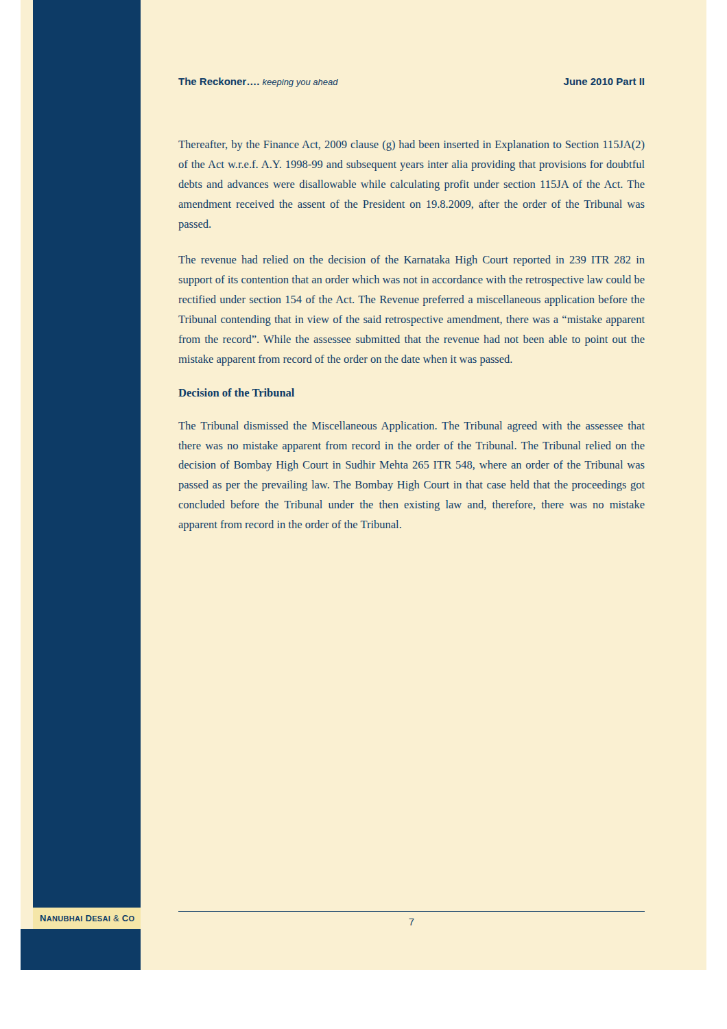The Reckoner…. keeping you ahead
June 2010 Part II
Thereafter, by the Finance Act, 2009 clause (g) had been inserted in Explanation to Section 115JA(2) of the Act w.r.e.f. A.Y. 1998-99 and subsequent years inter alia providing that provisions for doubtful debts and advances were disallowable while calculating profit under section 115JA of the Act. The amendment received the assent of the President on 19.8.2009, after the order of the Tribunal was passed.
The revenue had relied on the decision of the Karnataka High Court reported in 239 ITR 282 in support of its contention that an order which was not in accordance with the retrospective law could be rectified under section 154 of the Act. The Revenue preferred a miscellaneous application before the Tribunal contending that in view of the said retrospective amendment, there was a “mistake apparent from the record”. While the assessee submitted that the revenue had not been able to point out the mistake apparent from record of the order on the date when it was passed.
Decision of the Tribunal
The Tribunal dismissed the Miscellaneous Application. The Tribunal agreed with the assessee that there was no mistake apparent from record in the order of the Tribunal. The Tribunal relied on the decision of Bombay High Court in Sudhir Mehta 265 ITR 548, where an order of the Tribunal was passed as per the prevailing law. The Bombay High Court in that case held that the proceedings got concluded before the Tribunal under the then existing law and, therefore, there was no mistake apparent from record in the order of the Tribunal.
NANUBHAI DESAI & CO
7